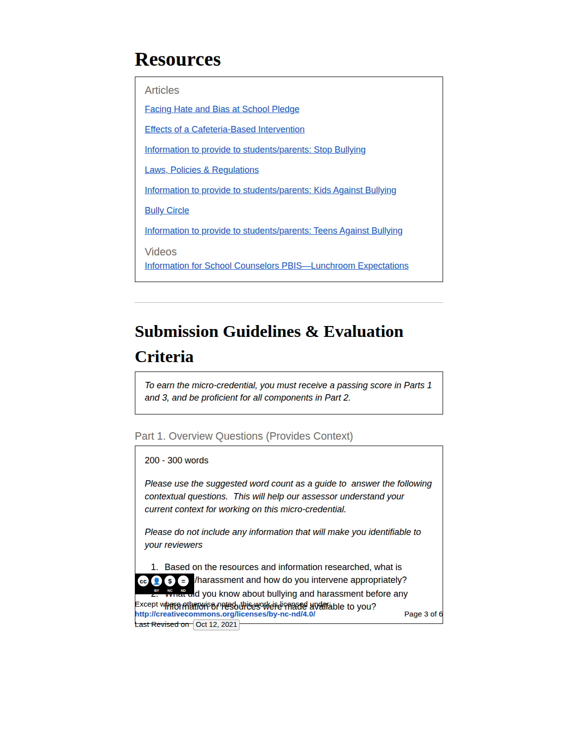Resources
Articles
Facing Hate and Bias at School Pledge
Effects of a Cafeteria-Based Intervention
Information to provide to students/parents: Stop Bullying
Laws, Policies & Regulations
Information to provide to students/parents: Kids Against Bullying
Bully Circle
Information to provide to students/parents: Teens Against Bullying
Videos
Information for School Counselors PBIS—Lunchroom Expectations
Submission Guidelines & Evaluation Criteria
To earn the micro-credential, you must receive a passing score in Parts 1 and 3, and be proficient for all components in Part 2.
Part 1. Overview Questions (Provides Context)
200 - 300 words
Please use the suggested word count as a guide to answer the following contextual questions. This will help our assessor understand your current context for working on this micro-credential.
Please do not include any information that will make you identifiable to your reviewers
Based on the resources and information researched, what is bullying/harassment and how do you intervene appropriately?
What did you know about bullying and harassment before any information or resources were made available to you?
cc 👤 $ = BY NC ND
Except where otherwise noted, this work is licensed under:
http://creativecommons.org/licenses/by-nc-nd/4.0/
Last Revised on Oct 12, 2021
Page 3 of 6